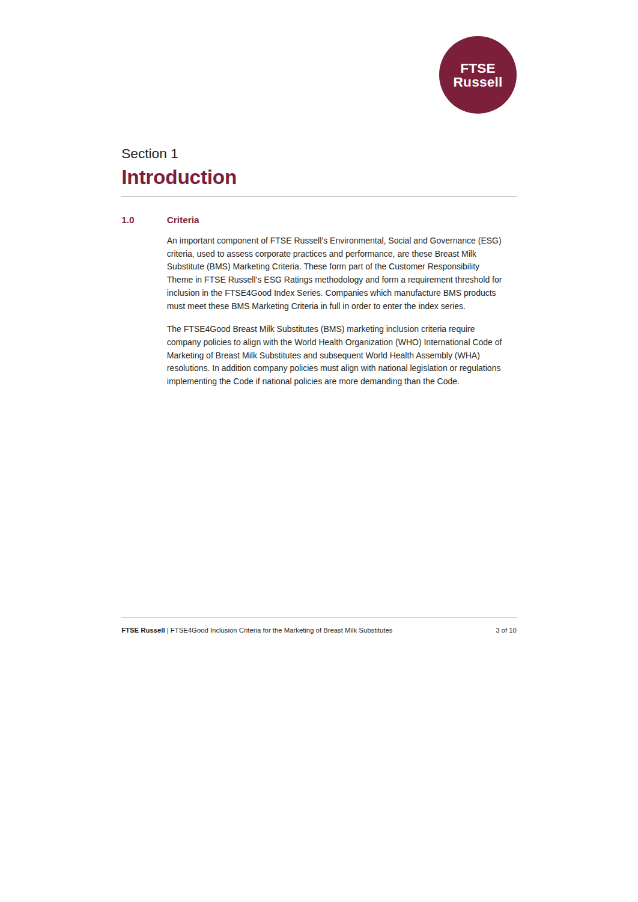FTSE Russell
Section 1
Introduction
1.0
Criteria
An important component of FTSE Russell’s Environmental, Social and Governance (ESG) criteria, used to assess corporate practices and performance, are these Breast Milk Substitute (BMS) Marketing Criteria. These form part of the Customer Responsibility Theme in FTSE Russell’s ESG Ratings methodology and form a requirement threshold for inclusion in the FTSE4Good Index Series. Companies which manufacture BMS products must meet these BMS Marketing Criteria in full in order to enter the index series.
The FTSE4Good Breast Milk Substitutes (BMS) marketing inclusion criteria require company policies to align with the World Health Organization (WHO) International Code of Marketing of Breast Milk Substitutes and subsequent World Health Assembly (WHA) resolutions. In addition company policies must align with national legislation or regulations implementing the Code if national policies are more demanding than the Code.
FTSE Russell | FTSE4Good Inclusion Criteria for the Marketing of Breast Milk Substitutes
3 of 10